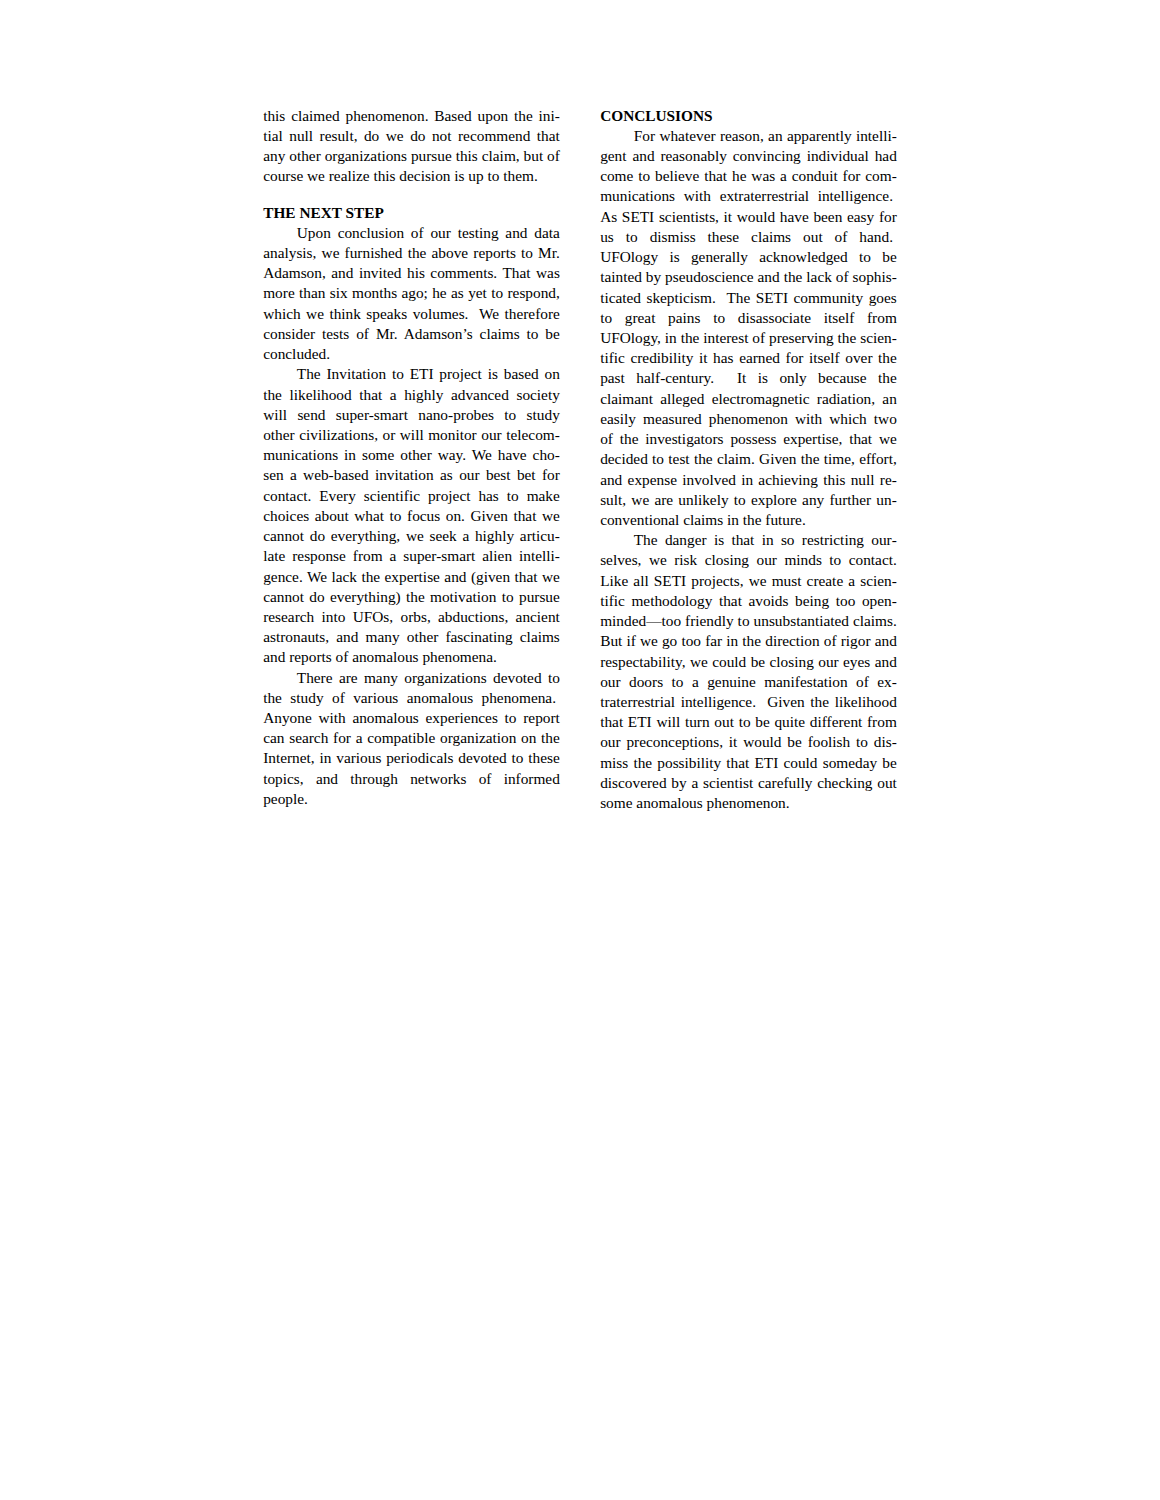this claimed phenomenon. Based upon the initial null result, do we do not recommend that any other organizations pursue this claim, but of course we realize this decision is up to them.
THE NEXT STEP
Upon conclusion of our testing and data analysis, we furnished the above reports to Mr. Adamson, and invited his comments. That was more than six months ago; he as yet to respond, which we think speaks volumes. We therefore consider tests of Mr. Adamson’s claims to be concluded.
The Invitation to ETI project is based on the likelihood that a highly advanced society will send super-smart nano-probes to study other civilizations, or will monitor our telecommunications in some other way. We have chosen a web-based invitation as our best bet for contact. Every scientific project has to make choices about what to focus on. Given that we cannot do everything, we seek a highly articulate response from a super-smart alien intelligence. We lack the expertise and (given that we cannot do everything) the motivation to pursue research into UFOs, orbs, abductions, ancient astronauts, and many other fascinating claims and reports of anomalous phenomena.
There are many organizations devoted to the study of various anomalous phenomena. Anyone with anomalous experiences to report can search for a compatible organization on the Internet, in various periodicals devoted to these topics, and through networks of informed people.
CONCLUSIONS
For whatever reason, an apparently intelligent and reasonably convincing individual had come to believe that he was a conduit for communications with extraterrestrial intelligence. As SETI scientists, it would have been easy for us to dismiss these claims out of hand. UFOlogy is generally acknowledged to be tainted by pseudoscience and the lack of sophisticated skepticism. The SETI community goes to great pains to disassociate itself from UFOlogy, in the interest of preserving the scientific credibility it has earned for itself over the past half-century. It is only because the claimant alleged electromagnetic radiation, an easily measured phenomenon with which two of the investigators possess expertise, that we decided to test the claim. Given the time, effort, and expense involved in achieving this null result, we are unlikely to explore any further unconventional claims in the future.
The danger is that in so restricting ourselves, we risk closing our minds to contact. Like all SETI projects, we must create a scientific methodology that avoids being too open-minded—too friendly to unsubstantiated claims. But if we go too far in the direction of rigor and respectability, we could be closing our eyes and our doors to a genuine manifestation of extraterrestrial intelligence. Given the likelihood that ETI will turn out to be quite different from our preconceptions, it would be foolish to dismiss the possibility that ETI could someday be discovered by a scientist carefully checking out some anomalous phenomenon.